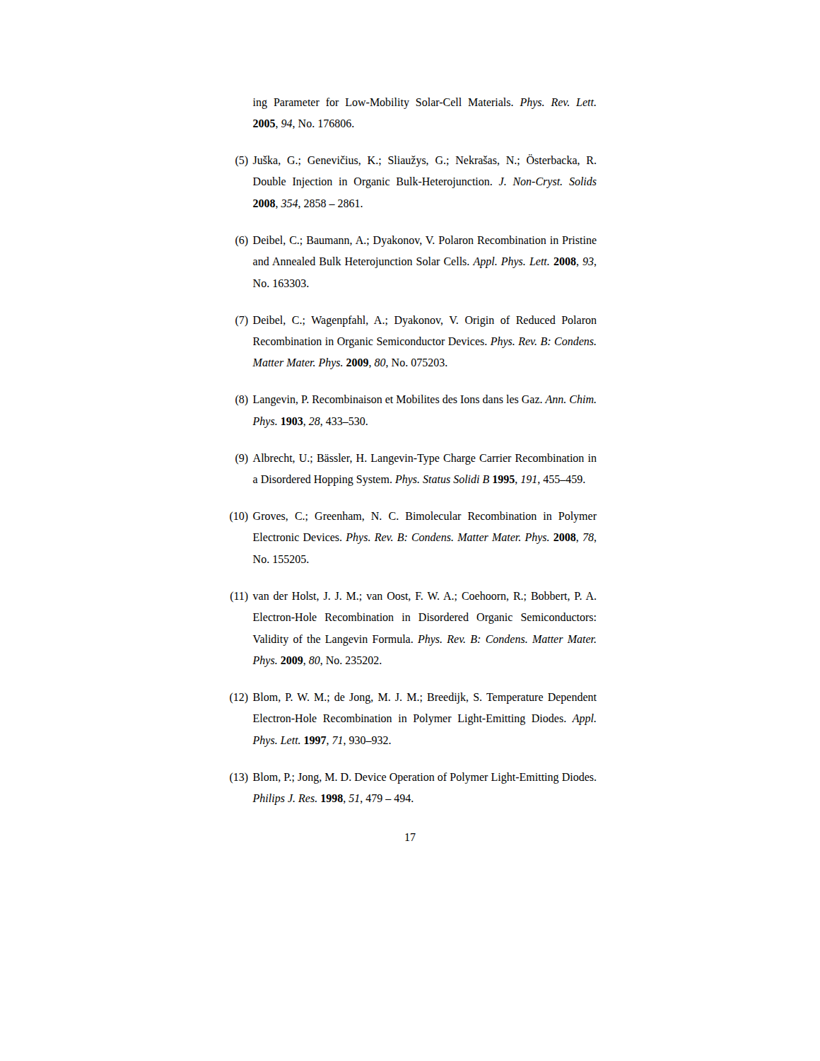ing Parameter for Low-Mobility Solar-Cell Materials. Phys. Rev. Lett. 2005, 94, No. 176806.
(5) Juška, G.; Genevičius, K.; Sliaužys, G.; Nekrašas, N.; Österbacka, R. Double Injection in Organic Bulk-Heterojunction. J. Non-Cryst. Solids 2008, 354, 2858 – 2861.
(6) Deibel, C.; Baumann, A.; Dyakonov, V. Polaron Recombination in Pristine and Annealed Bulk Heterojunction Solar Cells. Appl. Phys. Lett. 2008, 93, No. 163303.
(7) Deibel, C.; Wagenpfahl, A.; Dyakonov, V. Origin of Reduced Polaron Recombination in Organic Semiconductor Devices. Phys. Rev. B: Condens. Matter Mater. Phys. 2009, 80, No. 075203.
(8) Langevin, P. Recombinaison et Mobilites des Ions dans les Gaz. Ann. Chim. Phys. 1903, 28, 433–530.
(9) Albrecht, U.; Bässler, H. Langevin-Type Charge Carrier Recombination in a Disordered Hopping System. Phys. Status Solidi B 1995, 191, 455–459.
(10) Groves, C.; Greenham, N. C. Bimolecular Recombination in Polymer Electronic Devices. Phys. Rev. B: Condens. Matter Mater. Phys. 2008, 78, No. 155205.
(11) van der Holst, J. J. M.; van Oost, F. W. A.; Coehoorn, R.; Bobbert, P. A. Electron-Hole Recombination in Disordered Organic Semiconductors: Validity of the Langevin Formula. Phys. Rev. B: Condens. Matter Mater. Phys. 2009, 80, No. 235202.
(12) Blom, P. W. M.; de Jong, M. J. M.; Breedijk, S. Temperature Dependent Electron-Hole Recombination in Polymer Light-Emitting Diodes. Appl. Phys. Lett. 1997, 71, 930–932.
(13) Blom, P.; Jong, M. D. Device Operation of Polymer Light-Emitting Diodes. Philips J. Res. 1998, 51, 479 – 494.
17